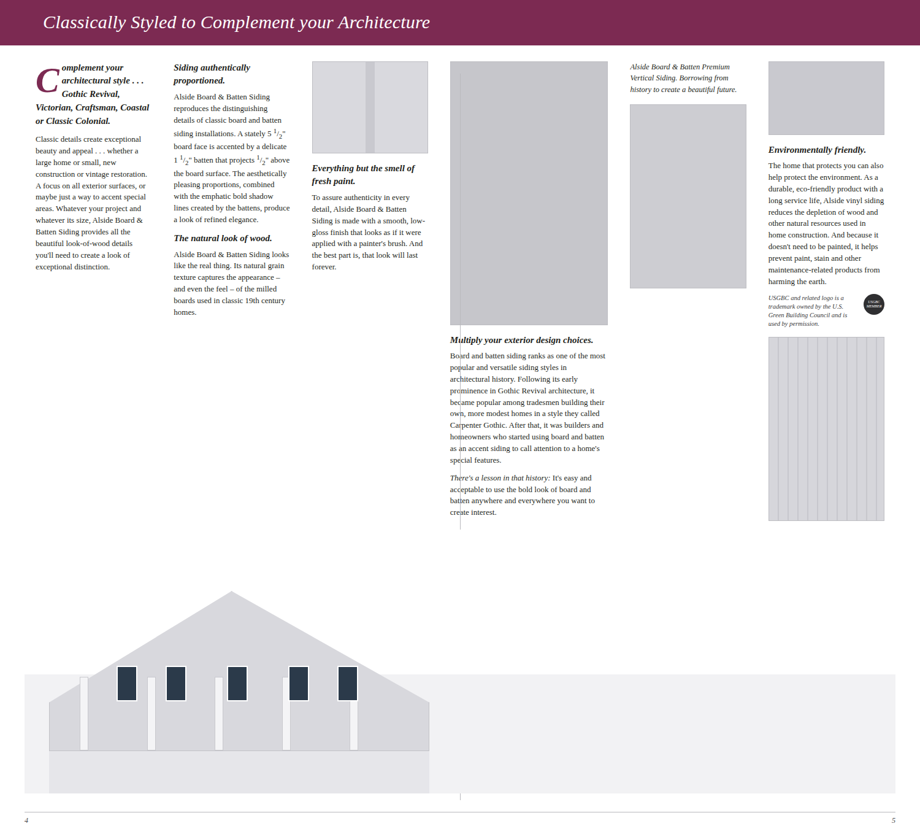Classically Styled to Complement your Architecture
Complement your architectural style . . . Gothic Revival, Victorian, Craftsman, Coastal or Classic Colonial.
Classic details create exceptional beauty and appeal . . . whether a large home or small, new construction or vintage restoration. A focus on all exterior surfaces, or maybe just a way to accent special areas. Whatever your project and whatever its size, Alside Board & Batten Siding provides all the beautiful look-of-wood details you'll need to create a look of exceptional distinction.
Siding authentically proportioned.
Alside Board & Batten Siding reproduces the distinguishing details of classic board and batten siding installations. A stately 5 1/2" board face is accented by a delicate 1 1/2" batten that projects 1/2" above the board surface. The aesthetically pleasing proportions, combined with the emphatic bold shadow lines created by the battens, produce a look of refined elegance.
The natural look of wood.
Alside Board & Batten Siding looks like the real thing. Its natural grain texture captures the appearance – and even the feel – of the milled boards used in classic 19th century homes.
Everything but the smell of fresh paint.
To assure authenticity in every detail, Alside Board & Batten Siding is made with a smooth, low-gloss finish that looks as if it were applied with a painter's brush. And the best part is, that look will last forever.
Multiply your exterior design choices.
Board and batten siding ranks as one of the most popular and versatile siding styles in architectural history. Following its early prominence in Gothic Revival architecture, it became popular among tradesmen building their own, more modest homes in a style they called Carpenter Gothic. After that, it was builders and homeowners who started using board and batten as an accent siding to call attention to a home's special features.
There's a lesson in that history: It's easy and acceptable to use the bold look of board and batten anywhere and everywhere you want to create interest.
Alside Board & Batten Premium Vertical Siding. Borrowing from history to create a beautiful future.
Environmentally friendly.
The home that protects you can also help protect the environment. As a durable, eco-friendly product with a long service life, Alside vinyl siding reduces the depletion of wood and other natural resources used in home construction. And because it doesn't need to be painted, it helps prevent paint, stain and other maintenance-related products from harming the earth.
USGBC and related logo is a trademark owned by the U.S. Green Building Council and is used by permission.
USGBC
MEMBER
4 5